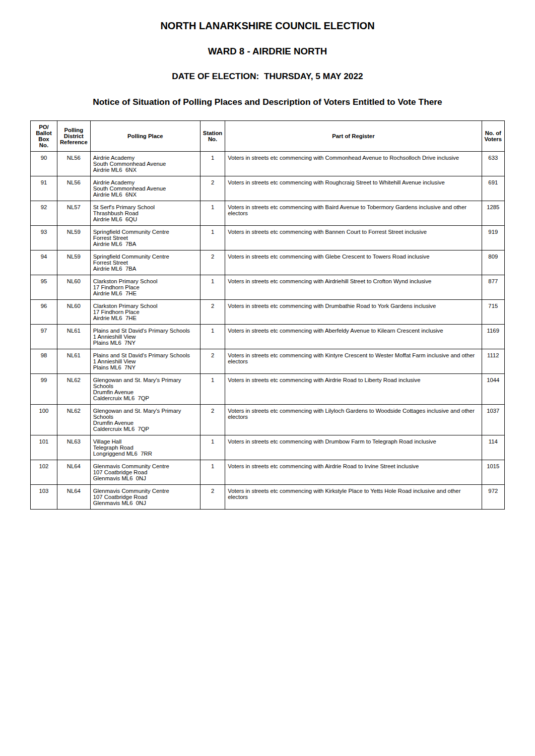NORTH LANARKSHIRE COUNCIL ELECTION
WARD 8 - AIRDRIE NORTH
DATE OF ELECTION: THURSDAY, 5 MAY 2022
Notice of Situation of Polling Places and Description of Voters Entitled to Vote There
| PO/ Ballot Box No. | Polling District Reference | Polling Place | Station No. | Part of Register | No. of Voters |
| --- | --- | --- | --- | --- | --- |
| 90 | NL56 | Airdrie Academy South Commonhead Avenue Airdrie ML6 6NX | 1 | Voters in streets etc commencing with Commonhead Avenue to Rochsolloch Drive inclusive | 633 |
| 91 | NL56 | Airdrie Academy South Commonhead Avenue Airdrie ML6 6NX | 2 | Voters in streets etc commencing with Roughcraig Street to Whitehill Avenue inclusive | 691 |
| 92 | NL57 | St Serf's Primary School Thrashbush Road Airdrie ML6 6QU | 1 | Voters in streets etc commencing with Baird Avenue to Tobermory Gardens inclusive and other electors | 1285 |
| 93 | NL59 | Springfield Community Centre Forrest Street Airdrie ML6 7BA | 1 | Voters in streets etc commencing with Bannen Court to Forrest Street inclusive | 919 |
| 94 | NL59 | Springfield Community Centre Forrest Street Airdrie ML6 7BA | 2 | Voters in streets etc commencing with Glebe Crescent to Towers Road inclusive | 809 |
| 95 | NL60 | Clarkston Primary School 17 Findhorn Place Airdrie ML6 7HE | 1 | Voters in streets etc commencing with Airdriehill Street to Crofton Wynd inclusive | 877 |
| 96 | NL60 | Clarkston Primary School 17 Findhorn Place Airdrie ML6 7HE | 2 | Voters in streets etc commencing with Drumbathie Road to York Gardens inclusive | 715 |
| 97 | NL61 | Plains and St David's Primary Schools 1 Annieshill View Plains ML6 7NY | 1 | Voters in streets etc commencing with Aberfeldy Avenue to Kilearn Crescent inclusive | 1169 |
| 98 | NL61 | Plains and St David's Primary Schools 1 Annieshill View Plains ML6 7NY | 2 | Voters in streets etc commencing with Kintyre Crescent to Wester Moffat Farm inclusive and other electors | 1112 |
| 99 | NL62 | Glengowan and St. Mary's Primary Schools Drumfin Avenue Caldercruix ML6 7QP | 1 | Voters in streets etc commencing with Airdrie Road to Liberty Road inclusive | 1044 |
| 100 | NL62 | Glengowan and St. Mary's Primary Schools Drumfin Avenue Caldercruix ML6 7QP | 2 | Voters in streets etc commencing with Lilyloch Gardens to Woodside Cottages inclusive and other electors | 1037 |
| 101 | NL63 | Village Hall Telegraph Road Longriggend ML6 7RR | 1 | Voters in streets etc commencing with Drumbow Farm to Telegraph Road inclusive | 114 |
| 102 | NL64 | Glenmavis Community Centre 107 Coatbridge Road Glenmavis ML6 0NJ | 1 | Voters in streets etc commencing with Airdrie Road to Irvine Street inclusive | 1015 |
| 103 | NL64 | Glenmavis Community Centre 107 Coatbridge Road Glenmavis ML6 0NJ | 2 | Voters in streets etc commencing with Kirkstyle Place to Yetts Hole Road inclusive and other electors | 972 |